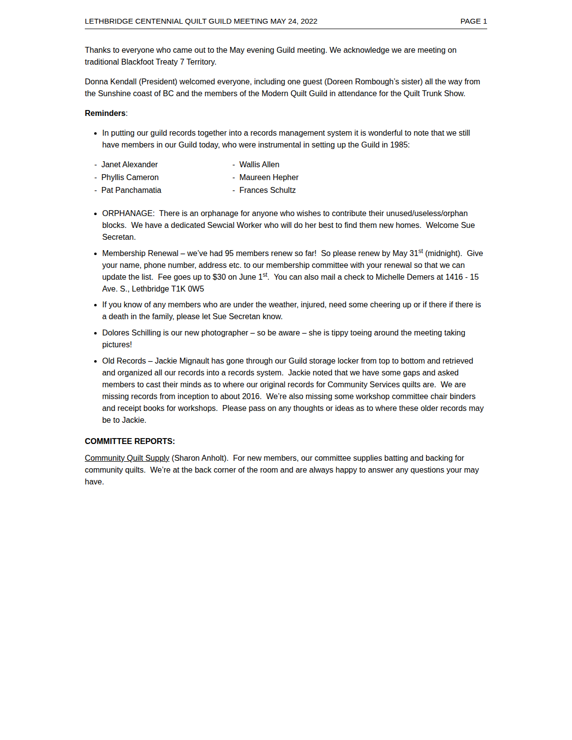Lethbridge Centennial Quilt Guild Meeting May 24, 2022 Page 1
Thanks to everyone who came out to the May evening Guild meeting. We acknowledge we are meeting on traditional Blackfoot Treaty 7 Territory.
Donna Kendall (President) welcomed everyone, including one guest (Doreen Rombough’s sister) all the way from the Sunshine coast of BC and the members of the Modern Quilt Guild in attendance for the Quilt Trunk Show.
Reminders:
In putting our guild records together into a records management system it is wonderful to note that we still have members in our Guild today, who were instrumental in setting up the Guild in 1985:
Janet Alexander
Wallis Allen
Phyllis Cameron
Maureen Hepher
Pat Panchamatia
Frances Schultz
ORPHANAGE: There is an orphanage for anyone who wishes to contribute their unused/useless/orphan blocks. We have a dedicated Sewcial Worker who will do her best to find them new homes. Welcome Sue Secretan.
Membership Renewal – we’ve had 95 members renew so far! So please renew by May 31st (midnight). Give your name, phone number, address etc. to our membership committee with your renewal so that we can update the list. Fee goes up to $30 on June 1st. You can also mail a check to Michelle Demers at 1416 - 15 Ave. S., Lethbridge T1K 0W5
If you know of any members who are under the weather, injured, need some cheering up or if there if there is a death in the family, please let Sue Secretan know.
Dolores Schilling is our new photographer – so be aware – she is tippy toeing around the meeting taking pictures!
Old Records – Jackie Mignault has gone through our Guild storage locker from top to bottom and retrieved and organized all our records into a records system. Jackie noted that we have some gaps and asked members to cast their minds as to where our original records for Community Services quilts are. We are missing records from inception to about 2016. We’re also missing some workshop committee chair binders and receipt books for workshops. Please pass on any thoughts or ideas as to where these older records may be to Jackie.
COMMITTEE REPORTS:
Community Quilt Supply (Sharon Anholt). For new members, our committee supplies batting and backing for community quilts. We’re at the back corner of the room and are always happy to answer any questions your may have.